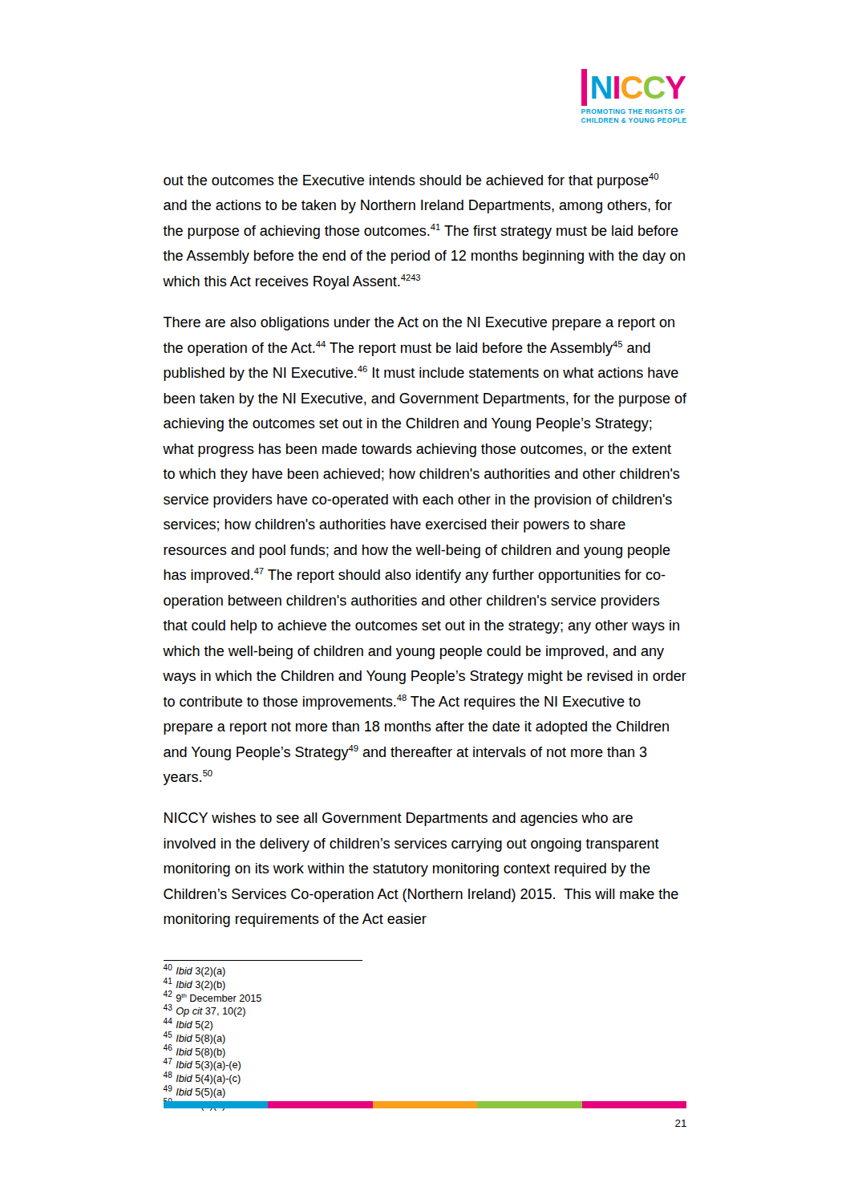NICCY
Promoting the rights of
children & young people
out the outcomes the Executive intends should be achieved for that purpose40 and the actions to be taken by Northern Ireland Departments, among others, for the purpose of achieving those outcomes.41 The first strategy must be laid before the Assembly before the end of the period of 12 months beginning with the day on which this Act receives Royal Assent.4243
There are also obligations under the Act on the NI Executive prepare a report on the operation of the Act.44 The report must be laid before the Assembly45 and published by the NI Executive.46 It must include statements on what actions have been taken by the NI Executive, and Government Departments, for the purpose of achieving the outcomes set out in the Children and Young People’s Strategy; what progress has been made towards achieving those outcomes, or the extent to which they have been achieved; how children's authorities and other children's service providers have co-operated with each other in the provision of children's services; how children's authorities have exercised their powers to share resources and pool funds; and how the well-being of children and young people has improved.47 The report should also identify any further opportunities for co-operation between children's authorities and other children's service providers that could help to achieve the outcomes set out in the strategy; any other ways in which the well-being of children and young people could be improved, and any ways in which the Children and Young People’s Strategy might be revised in order to contribute to those improvements.48 The Act requires the NI Executive to prepare a report not more than 18 months after the date it adopted the Children and Young People’s Strategy49 and thereafter at intervals of not more than 3 years.50
NICCY wishes to see all Government Departments and agencies who are involved in the delivery of children’s services carrying out ongoing transparent monitoring on its work within the statutory monitoring context required by the Children’s Services Co-operation Act (Northern Ireland) 2015. This will make the monitoring requirements of the Act easier
40 Ibid 3(2)(a)
41 Ibid 3(2)(b)
42 9th December 2015
43 Op cit 37, 10(2)
44 Ibid 5(2)
45 Ibid 5(8)(a)
46 Ibid 5(8)(b)
47 Ibid 5(3)(a)-(e)
48 Ibid 5(4)(a)-(c)
49 Ibid 5(5)(a)
50 Ibid 5(5)(b)
21